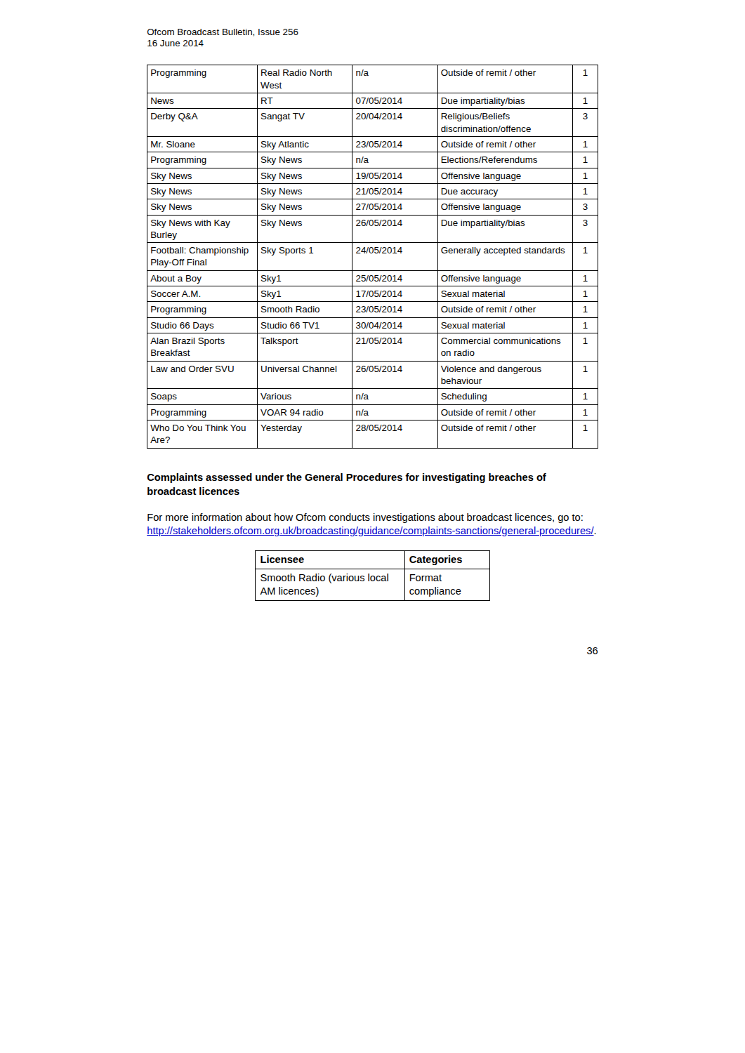Ofcom Broadcast Bulletin, Issue 256
16 June 2014
| Programming | Real Radio North West | n/a | Outside of remit / other | 1 |
| News | RT | 07/05/2014 | Due impartiality/bias | 1 |
| Derby Q&A | Sangat TV | 20/04/2014 | Religious/Beliefs discrimination/offence | 3 |
| Mr. Sloane | Sky Atlantic | 23/05/2014 | Outside of remit / other | 1 |
| Programming | Sky News | n/a | Elections/Referendums | 1 |
| Sky News | Sky News | 19/05/2014 | Offensive language | 1 |
| Sky News | Sky News | 21/05/2014 | Due accuracy | 1 |
| Sky News | Sky News | 27/05/2014 | Offensive language | 3 |
| Sky News with Kay Burley | Sky News | 26/05/2014 | Due impartiality/bias | 3 |
| Football: Championship Play-Off Final | Sky Sports 1 | 24/05/2014 | Generally accepted standards | 1 |
| About a Boy | Sky1 | 25/05/2014 | Offensive language | 1 |
| Soccer A.M. | Sky1 | 17/05/2014 | Sexual material | 1 |
| Programming | Smooth Radio | 23/05/2014 | Outside of remit / other | 1 |
| Studio 66 Days | Studio 66 TV1 | 30/04/2014 | Sexual material | 1 |
| Alan Brazil Sports Breakfast | Talksport | 21/05/2014 | Commercial communications on radio | 1 |
| Law and Order SVU | Universal Channel | 26/05/2014 | Violence and dangerous behaviour | 1 |
| Soaps | Various | n/a | Scheduling | 1 |
| Programming | VOAR 94 radio | n/a | Outside of remit / other | 1 |
| Who Do You Think You Are? | Yesterday | 28/05/2014 | Outside of remit / other | 1 |
Complaints assessed under the General Procedures for investigating breaches of broadcast licences
For more information about how Ofcom conducts investigations about broadcast licences, go to: http://stakeholders.ofcom.org.uk/broadcasting/guidance/complaints-sanctions/general-procedures/.
| Licensee | Categories |
| --- | --- |
| Smooth Radio (various local AM licences) | Format compliance |
36